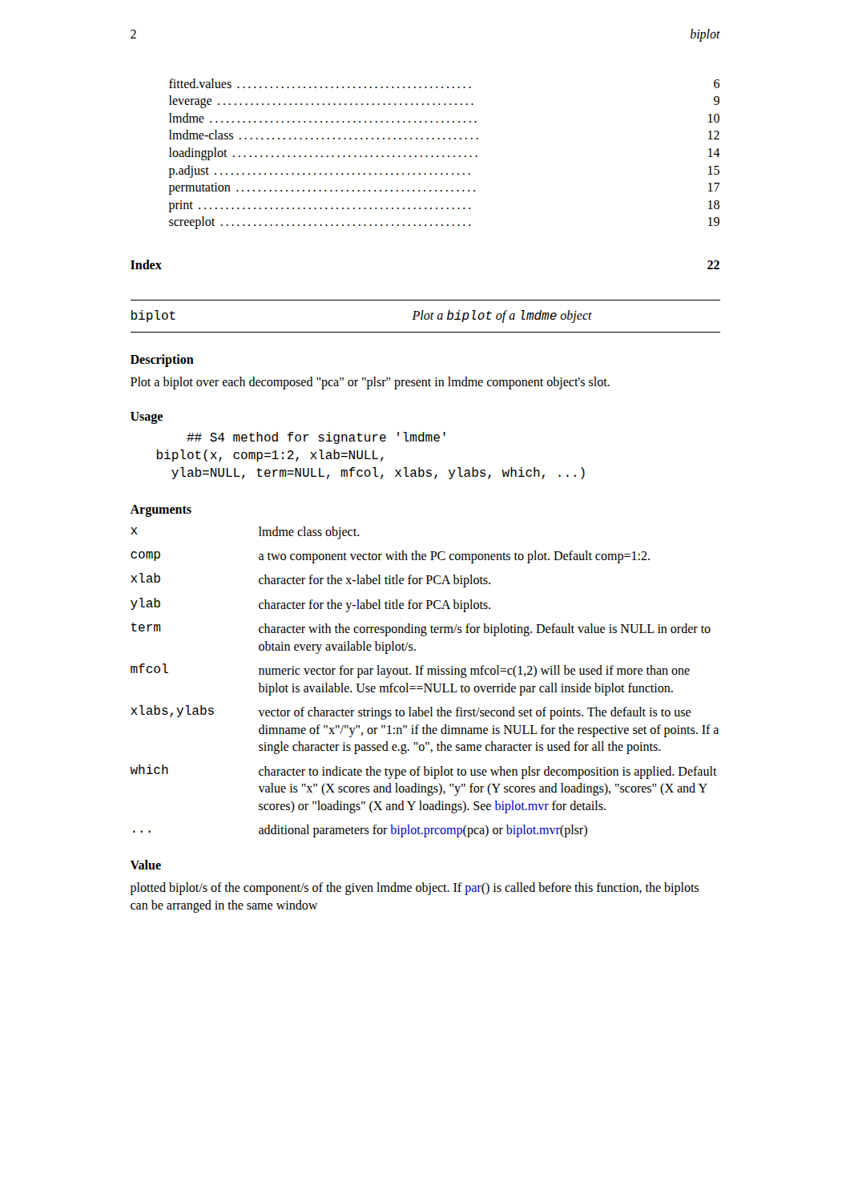2 biplot
fitted.values........................................... 6
leverage............................................... 9
lmdme................................................. 10
lmdme-class............................................ 12
loadingplot............................................. 14
p.adjust............................................... 15
permutation............................................ 17
print.................................................. 18
screeplot.............................................. 19
Index 22
biplot Plot a biplot of a lmdme object
Description
Plot a biplot over each decomposed "pca" or "plsr" present in lmdme component object's slot.
Usage
    ## S4 method for signature 'lmdme'
biplot(x, comp=1:2, xlab=NULL,
  ylab=NULL, term=NULL, mfcol, xlabs, ylabs, which, ...)
Arguments
x
lmdme class object.
comp
a two component vector with the PC components to plot. Default comp=1:2.
xlab
character for the x-label title for PCA biplots.
ylab
character for the y-label title for PCA biplots.
term
character with the corresponding term/s for biploting. Default value is NULL in order to obtain every available biplot/s.
mfcol
numeric vector for par layout. If missing mfcol=c(1,2) will be used if more than one biplot is available. Use mfcol==NULL to override par call inside biplot function.
xlabs,ylabs
vector of character strings to label the first/second set of points. The default is to use dimname of "x"/"y", or "1:n" if the dimname is NULL for the respective set of points. If a single character is passed e.g. "o", the same character is used for all the points.
which
character to indicate the type of biplot to use when plsr decomposition is applied. Default value is "x" (X scores and loadings), "y" for (Y scores and loadings), "scores" (X and Y scores) or "loadings" (X and Y loadings). See biplot.mvr for details.
...
additional parameters for biplot.prcomp(pca) or biplot.mvr(plsr)
Value
plotted biplot/s of the component/s of the given lmdme object. If par() is called before this function, the biplots can be arranged in the same window